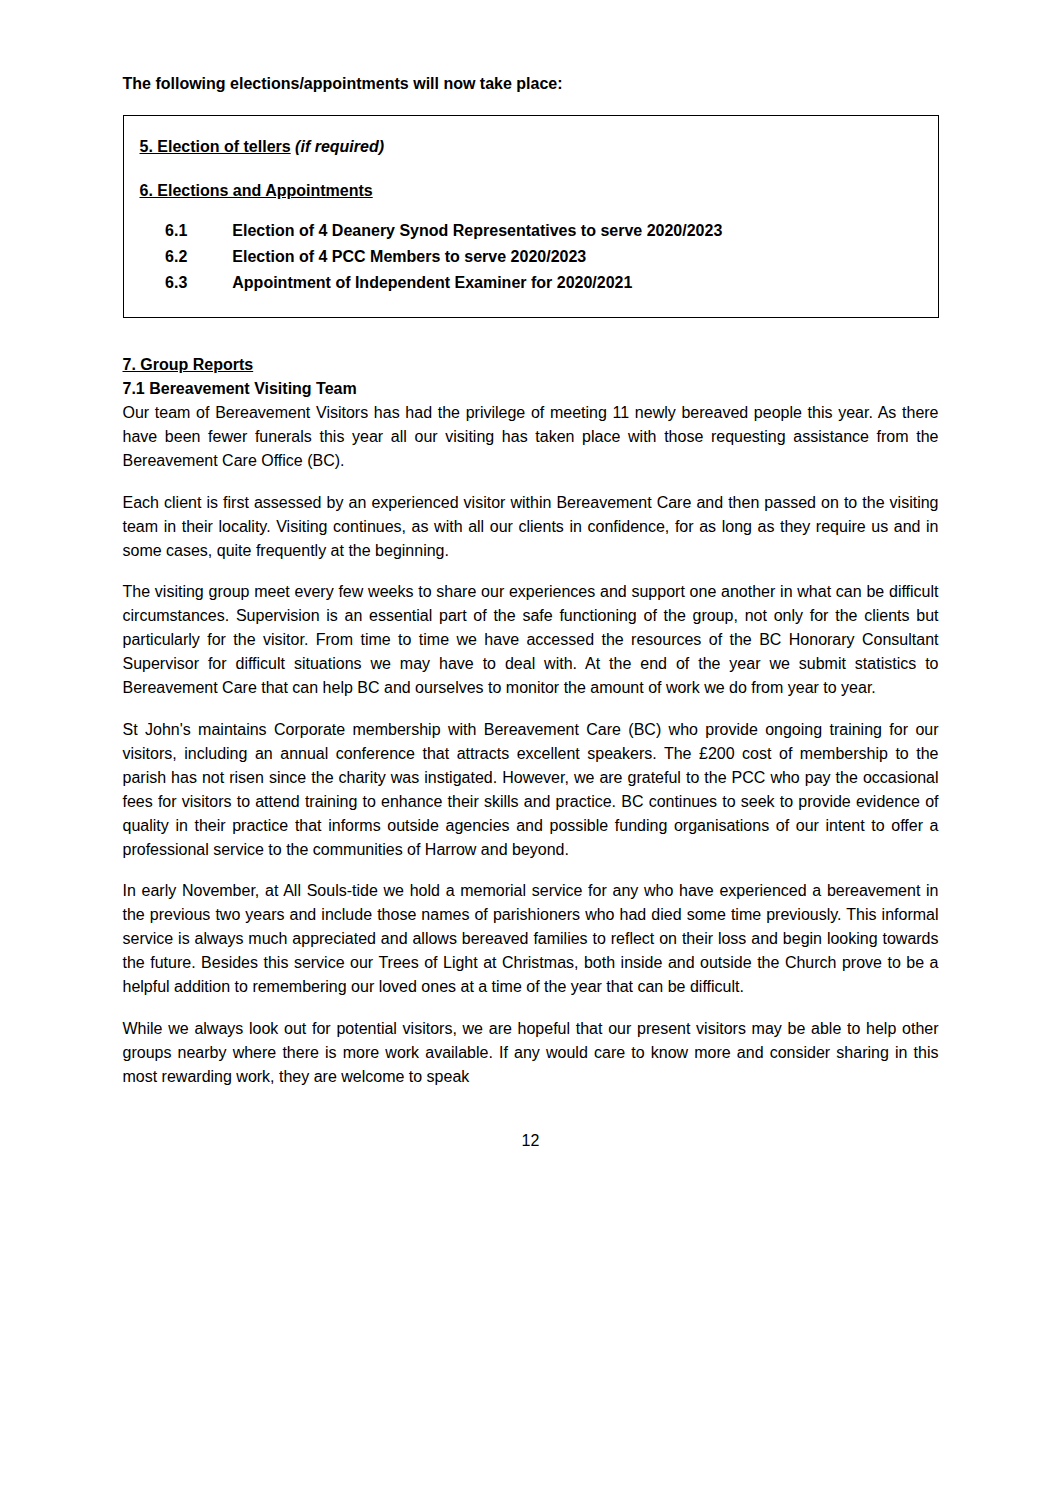The following elections/appointments will now take place:
5. Election of tellers (if required)
6. Elections and Appointments
6.1 Election of 4 Deanery Synod Representatives to serve 2020/2023
6.2 Election of 4 PCC Members to serve 2020/2023
6.3 Appointment of Independent Examiner for 2020/2021
7. Group Reports
7.1 Bereavement Visiting Team
Our team of Bereavement Visitors has had the privilege of meeting 11 newly bereaved people this year. As there have been fewer funerals this year all our visiting has taken place with those requesting assistance from the Bereavement Care Office (BC).
Each client is first assessed by an experienced visitor within Bereavement Care and then passed on to the visiting team in their locality. Visiting continues, as with all our clients in confidence, for as long as they require us and in some cases, quite frequently at the beginning.
The visiting group meet every few weeks to share our experiences and support one another in what can be difficult circumstances. Supervision is an essential part of the safe functioning of the group, not only for the clients but particularly for the visitor. From time to time we have accessed the resources of the BC Honorary Consultant Supervisor for difficult situations we may have to deal with. At the end of the year we submit statistics to Bereavement Care that can help BC and ourselves to monitor the amount of work we do from year to year.
St John's maintains Corporate membership with Bereavement Care (BC) who provide ongoing training for our visitors, including an annual conference that attracts excellent speakers. The £200 cost of membership to the parish has not risen since the charity was instigated. However, we are grateful to the PCC who pay the occasional fees for visitors to attend training to enhance their skills and practice. BC continues to seek to provide evidence of quality in their practice that informs outside agencies and possible funding organisations of our intent to offer a professional service to the communities of Harrow and beyond.
In early November, at All Souls-tide we hold a memorial service for any who have experienced a bereavement in the previous two years and include those names of parishioners who had died some time previously. This informal service is always much appreciated and allows bereaved families to reflect on their loss and begin looking towards the future. Besides this service our Trees of Light at Christmas, both inside and outside the Church prove to be a helpful addition to remembering our loved ones at a time of the year that can be difficult.
While we always look out for potential visitors, we are hopeful that our present visitors may be able to help other groups nearby where there is more work available. If any would care to know more and consider sharing in this most rewarding work, they are welcome to speak
12